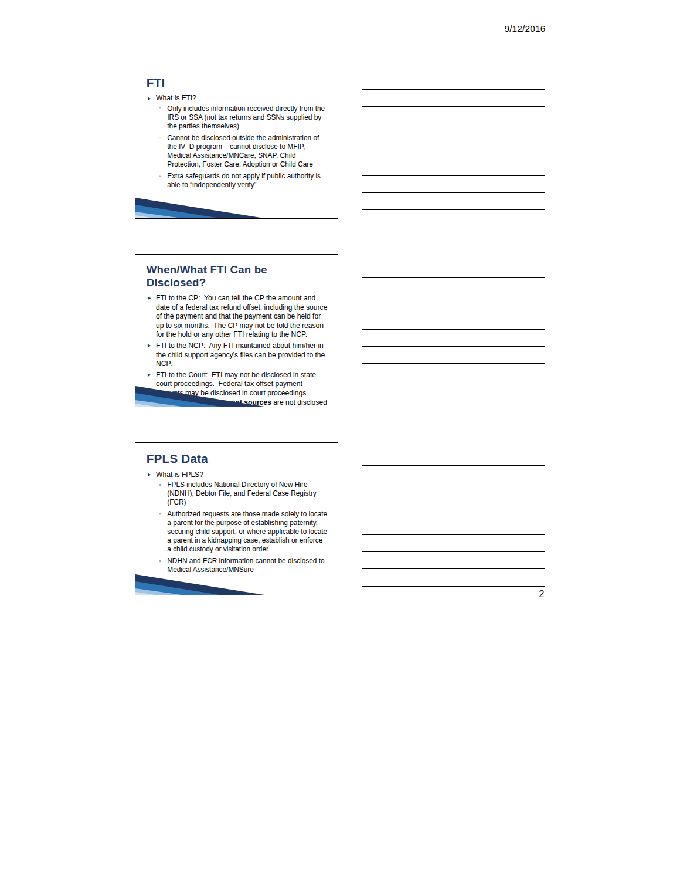9/12/2016
FTI
What is FTI?
Only includes information received directly from the IRS or SSA (not tax returns and SSNs supplied by the parties themselves)
Cannot be disclosed outside the administration of the IV–D program – cannot disclose to MFIP, Medical Assistance/MNCare, SNAP, Child Protection, Foster Care, Adoption or Child Care
Extra safeguards do not apply if public authority is able to “independently verify”
When/What FTI Can be Disclosed?
FTI to the CP: You can tell the CP the amount and date of a federal tax refund offset, including the source of the payment and that the payment can be held for up to six months. The CP may not be told the reason for the hold or any other FTI relating to the NCP.
FTI to the NCP: Any FTI maintained about him/her in the child support agency’s files can be provided to the NCP.
FTI to the Court: FTI may not be disclosed in state court proceedings. Federal tax offset payment amounts may be disclosed in court proceedings provided that all payment sources are not disclosed orally or in writing.
FPLS Data
What is FPLS?
FPLS includes National Directory of New Hire (NDNH), Debtor File, and Federal Case Registry (FCR)
Authorized requests are those made solely to locate a parent for the purpose of establishing paternity, securing child support, or where applicable to locate a parent in a kidnapping case, establish or enforce a child custody or visitation order
NDHN and FCR information cannot be disclosed to Medical Assistance/MNSure
2